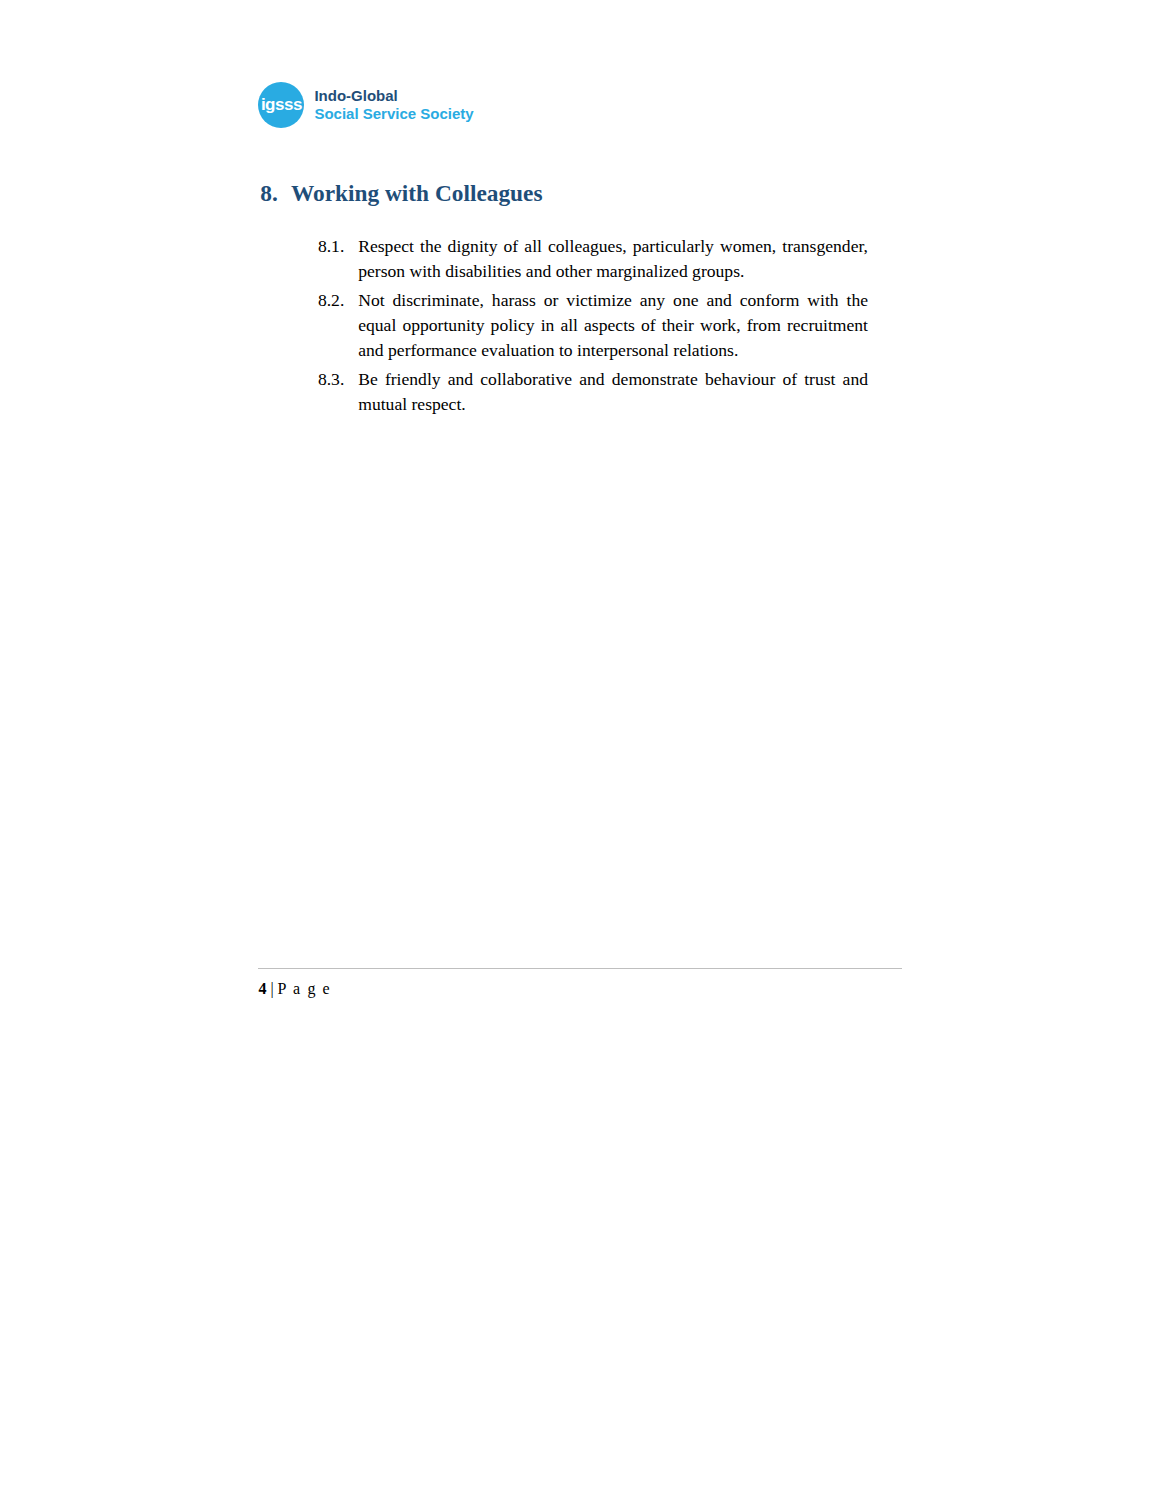igsss
Indo-Global
Social Service Society
8. Working with Colleagues
8.1. Respect the dignity of all colleagues, particularly women, transgender, person with disabilities and other marginalized groups.
8.2. Not discriminate, harass or victimize any one and conform with the equal opportunity policy in all aspects of their work, from recruitment and performance evaluation to interpersonal relations.
8.3. Be friendly and collaborative and demonstrate behaviour of trust and mutual respect.
4 | P a g e